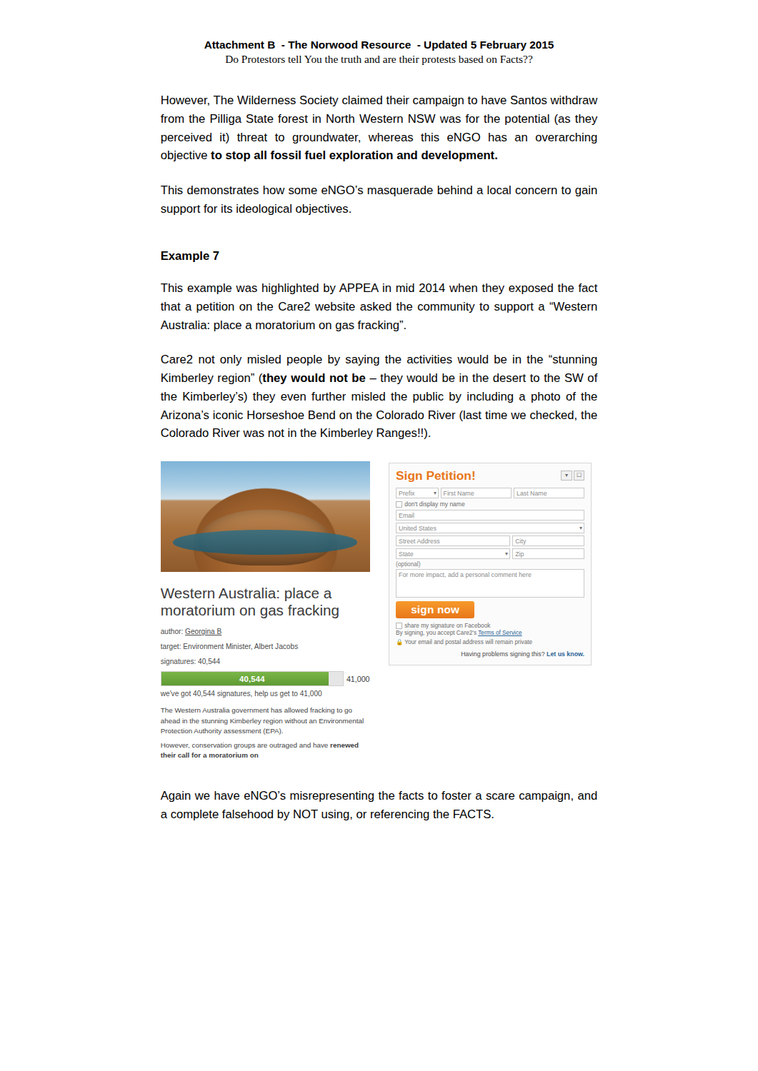Attachment B - The Norwood Resource - Updated 5 February 2015
Do Protestors tell You the truth and are their protests based on Facts??
However, The Wilderness Society claimed their campaign to have Santos withdraw from the Pilliga State forest in North Western NSW was for the potential (as they perceived it) threat to groundwater, whereas this eNGO has an overarching objective to stop all fossil fuel exploration and development.
This demonstrates how some eNGO’s masquerade behind a local concern to gain support for its ideological objectives.
Example 7
This example was highlighted by APPEA in mid 2014 when they exposed the fact that a petition on the Care2 website asked the community to support a “Western Australia: place a moratorium on gas fracking”.
Care2 not only misled people by saying the activities would be in the “stunning Kimberley region” (they would not be – they would be in the desert to the SW of the Kimberley’s) they even further misled the public by including a photo of the Arizona’s iconic Horseshoe Bend on the Colorado River (last time we checked, the Colorado River was not in the Kimberley Ranges!!).
Western Australia: place a moratorium on gas fracking
author: Georgina B
target: Environment Minister, Albert Jacobs
signatures: 40,544
40,544
41,000
we've got 40,544 signatures, help us get to 41,000
The Western Australia government has allowed fracking to go ahead in the stunning Kimberley region without an Environmental Protection Authority assessment (EPA).
However, conservation groups are outraged and have renewed their call for a moratorium on
Sign Petition!
▾☐
Prefix
First Name
Last Name
don't display my name
Email
United States
Street Address
City
State
Zip
(optional)
For more impact, add a personal comment here
sign now
share my signature on Facebook
By signing, you accept Care2's Terms of Service
🔒 Your email and postal address will remain private
Having problems signing this? Let us know.
Again we have eNGO’s misrepresenting the facts to foster a scare campaign, and a complete falsehood by NOT using, or referencing the FACTS.